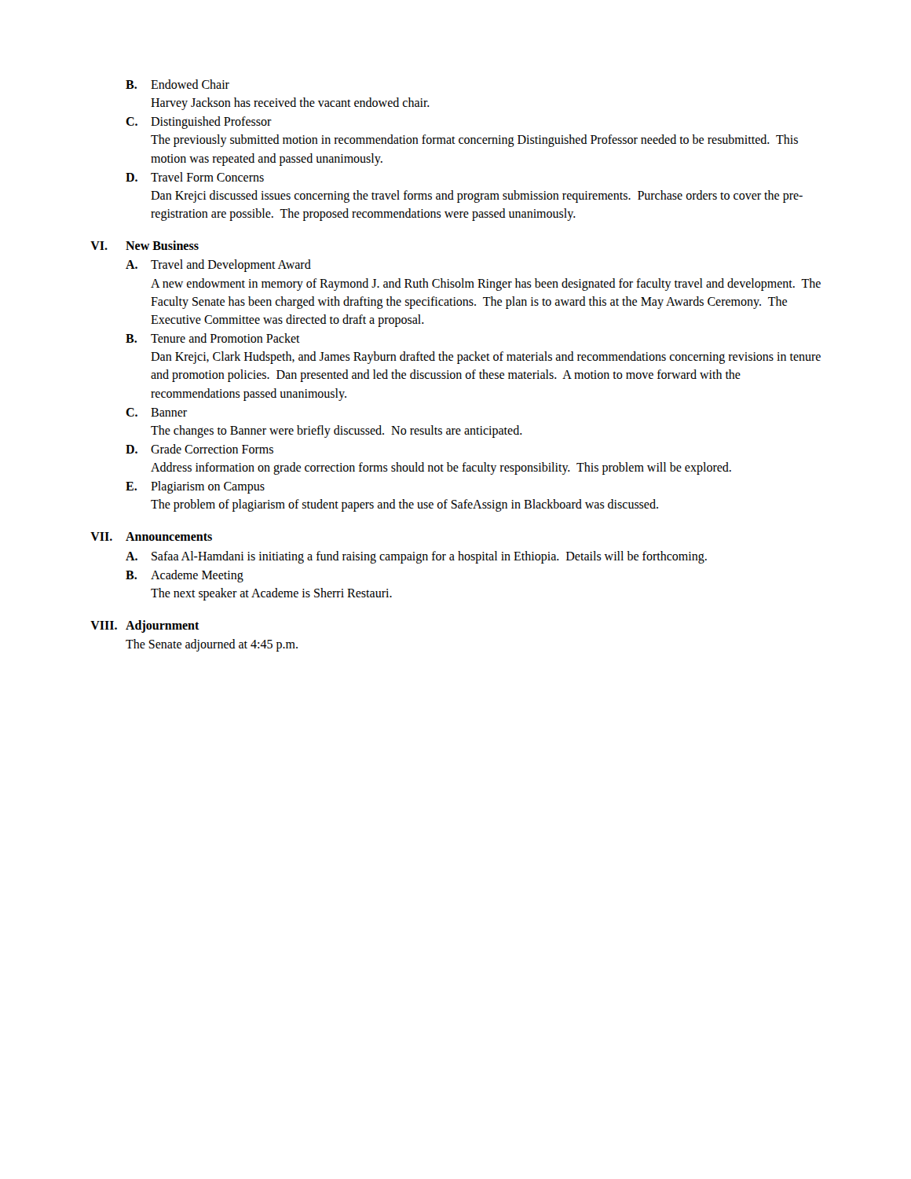B. Endowed Chair Harvey Jackson has received the vacant endowed chair.
C. Distinguished Professor The previously submitted motion in recommendation format concerning Distinguished Professor needed to be resubmitted. This motion was repeated and passed unanimously.
D. Travel Form Concerns Dan Krejci discussed issues concerning the travel forms and program submission requirements. Purchase orders to cover the pre-registration are possible. The proposed recommendations were passed unanimously.
VI. New Business
A. Travel and Development Award A new endowment in memory of Raymond J. and Ruth Chisolm Ringer has been designated for faculty travel and development. The Faculty Senate has been charged with drafting the specifications. The plan is to award this at the May Awards Ceremony. The Executive Committee was directed to draft a proposal.
B. Tenure and Promotion Packet Dan Krejci, Clark Hudspeth, and James Rayburn drafted the packet of materials and recommendations concerning revisions in tenure and promotion policies. Dan presented and led the discussion of these materials. A motion to move forward with the recommendations passed unanimously.
C. Banner The changes to Banner were briefly discussed. No results are anticipated.
D. Grade Correction Forms Address information on grade correction forms should not be faculty responsibility. This problem will be explored.
E. Plagiarism on Campus The problem of plagiarism of student papers and the use of SafeAssign in Blackboard was discussed.
VII. Announcements
A. Safaa Al-Hamdani is initiating a fund raising campaign for a hospital in Ethiopia. Details will be forthcoming.
B. Academe Meeting The next speaker at Academe is Sherri Restauri.
VIII. Adjournment
The Senate adjourned at 4:45 p.m.